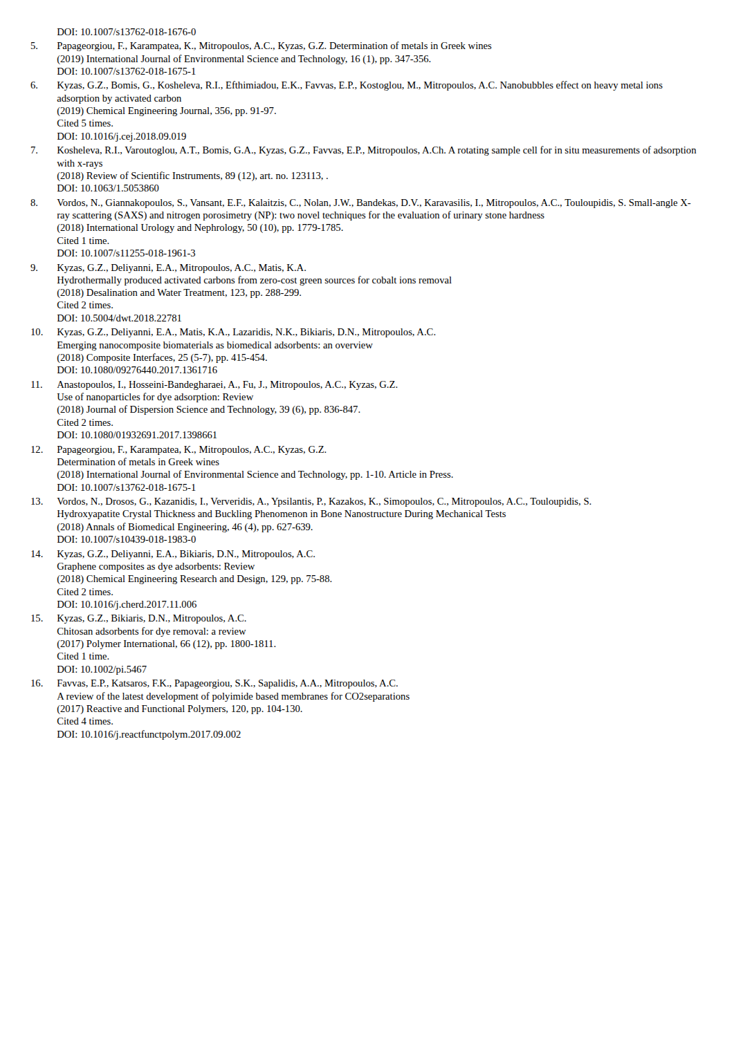DOI: 10.1007/s13762-018-1676-0
5. Papageorgiou, F., Karampatea, K., Mitropoulos, A.C., Kyzas, G.Z. Determination of metals in Greek wines (2019) International Journal of Environmental Science and Technology, 16 (1), pp. 347-356. DOI: 10.1007/s13762-018-1675-1
6. Kyzas, G.Z., Bomis, G., Kosheleva, R.I., Efthimiadou, E.K., Favvas, E.P., Kostoglou, M., Mitropoulos, A.C. Nanobubbles effect on heavy metal ions adsorption by activated carbon (2019) Chemical Engineering Journal, 356, pp. 91-97. Cited 5 times. DOI: 10.1016/j.cej.2018.09.019
7. Kosheleva, R.I., Varoutoglou, A.T., Bomis, G.A., Kyzas, G.Z., Favvas, E.P., Mitropoulos, A.Ch. A rotating sample cell for in situ measurements of adsorption with x-rays (2018) Review of Scientific Instruments, 89 (12), art. no. 123113, . DOI: 10.1063/1.5053860
8. Vordos, N., Giannakopoulos, S., Vansant, E.F., Kalaitzis, C., Nolan, J.W., Bandekas, D.V., Karavasilis, I., Mitropoulos, A.C., Touloupidis, S. Small-angle X-ray scattering (SAXS) and nitrogen porosimetry (NP): two novel techniques for the evaluation of urinary stone hardness (2018) International Urology and Nephrology, 50 (10), pp. 1779-1785. Cited 1 time. DOI: 10.1007/s11255-018-1961-3
9. Kyzas, G.Z., Deliyanni, E.A., Mitropoulos, A.C., Matis, K.A. Hydrothermally produced activated carbons from zero-cost green sources for cobalt ions removal (2018) Desalination and Water Treatment, 123, pp. 288-299. Cited 2 times. DOI: 10.5004/dwt.2018.22781
10. Kyzas, G.Z., Deliyanni, E.A., Matis, K.A., Lazaridis, N.K., Bikiaris, D.N., Mitropoulos, A.C. Emerging nanocomposite biomaterials as biomedical adsorbents: an overview (2018) Composite Interfaces, 25 (5-7), pp. 415-454. DOI: 10.1080/09276440.2017.1361716
11. Anastopoulos, I., Hosseini-Bandegharaei, A., Fu, J., Mitropoulos, A.C., Kyzas, G.Z. Use of nanoparticles for dye adsorption: Review (2018) Journal of Dispersion Science and Technology, 39 (6), pp. 836-847. Cited 2 times. DOI: 10.1080/01932691.2017.1398661
12. Papageorgiou, F., Karampatea, K., Mitropoulos, A.C., Kyzas, G.Z. Determination of metals in Greek wines (2018) International Journal of Environmental Science and Technology, pp. 1-10. Article in Press. DOI: 10.1007/s13762-018-1675-1
13. Vordos, N., Drosos, G., Kazanidis, I., Ververidis, A., Ypsilantis, P., Kazakos, K., Simopoulos, C., Mitropoulos, A.C., Touloupidis, S. Hydroxyapatite Crystal Thickness and Buckling Phenomenon in Bone Nanostructure During Mechanical Tests (2018) Annals of Biomedical Engineering, 46 (4), pp. 627-639. DOI: 10.1007/s10439-018-1983-0
14. Kyzas, G.Z., Deliyanni, E.A., Bikiaris, D.N., Mitropoulos, A.C. Graphene composites as dye adsorbents: Review (2018) Chemical Engineering Research and Design, 129, pp. 75-88. Cited 2 times. DOI: 10.1016/j.cherd.2017.11.006
15. Kyzas, G.Z., Bikiaris, D.N., Mitropoulos, A.C. Chitosan adsorbents for dye removal: a review (2017) Polymer International, 66 (12), pp. 1800-1811. Cited 1 time. DOI: 10.1002/pi.5467
16. Favvas, E.P., Katsaros, F.K., Papageorgiou, S.K., Sapalidis, A.A., Mitropoulos, A.C. A review of the latest development of polyimide based membranes for CO2separations (2017) Reactive and Functional Polymers, 120, pp. 104-130. Cited 4 times. DOI: 10.1016/j.reactfunctpolym.2017.09.002